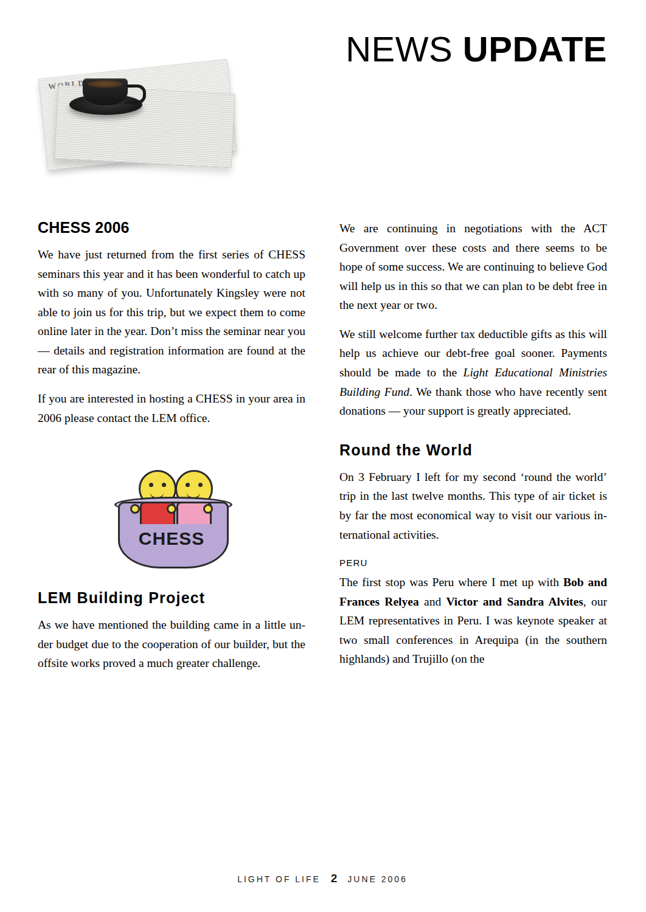NEWS UPDATE
CHESS 2006
We have just returned from the first series of CHESS seminars this year and it has been wonderful to catch up with so many of you. Unfortunately Kingsley were not able to join us for this trip, but we expect them to come online later in the year. Don’t miss the seminar near you — details and registration information are found at the rear of this magazine.
If you are interested in hosting a CHESS in your area in 2006 please contact the LEM office.
CHESS
LEM Building Project
As we have mentioned the building came in a little under budget due to the cooperation of our builder, but the offsite works proved a much greater challenge.
We are continuing in negotiations with the ACT Government over these costs and there seems to be hope of some success. We are continuing to believe God will help us in this so that we can plan to be debt free in the next year or two.
We still welcome further tax deductible gifts as this will help us achieve our debt-free goal sooner. Payments should be made to the Light Educational Ministries Building Fund. We thank those who have recently sent donations — your support is greatly appreciated.
Round the World
On 3 February I left for my second ‘round the world’ trip in the last twelve months. This type of air ticket is by far the most economical way to visit our various international activities.
PERU
The first stop was Peru where I met up with Bob and Frances Relyea and Victor and Sandra Alvites, our LEM represent­atives in Peru. I was keynote speaker at two small conferences in Arequipa (in the southern highlands) and Trujillo (on the
LIGHT OF LIFE 2 JUNE 2006